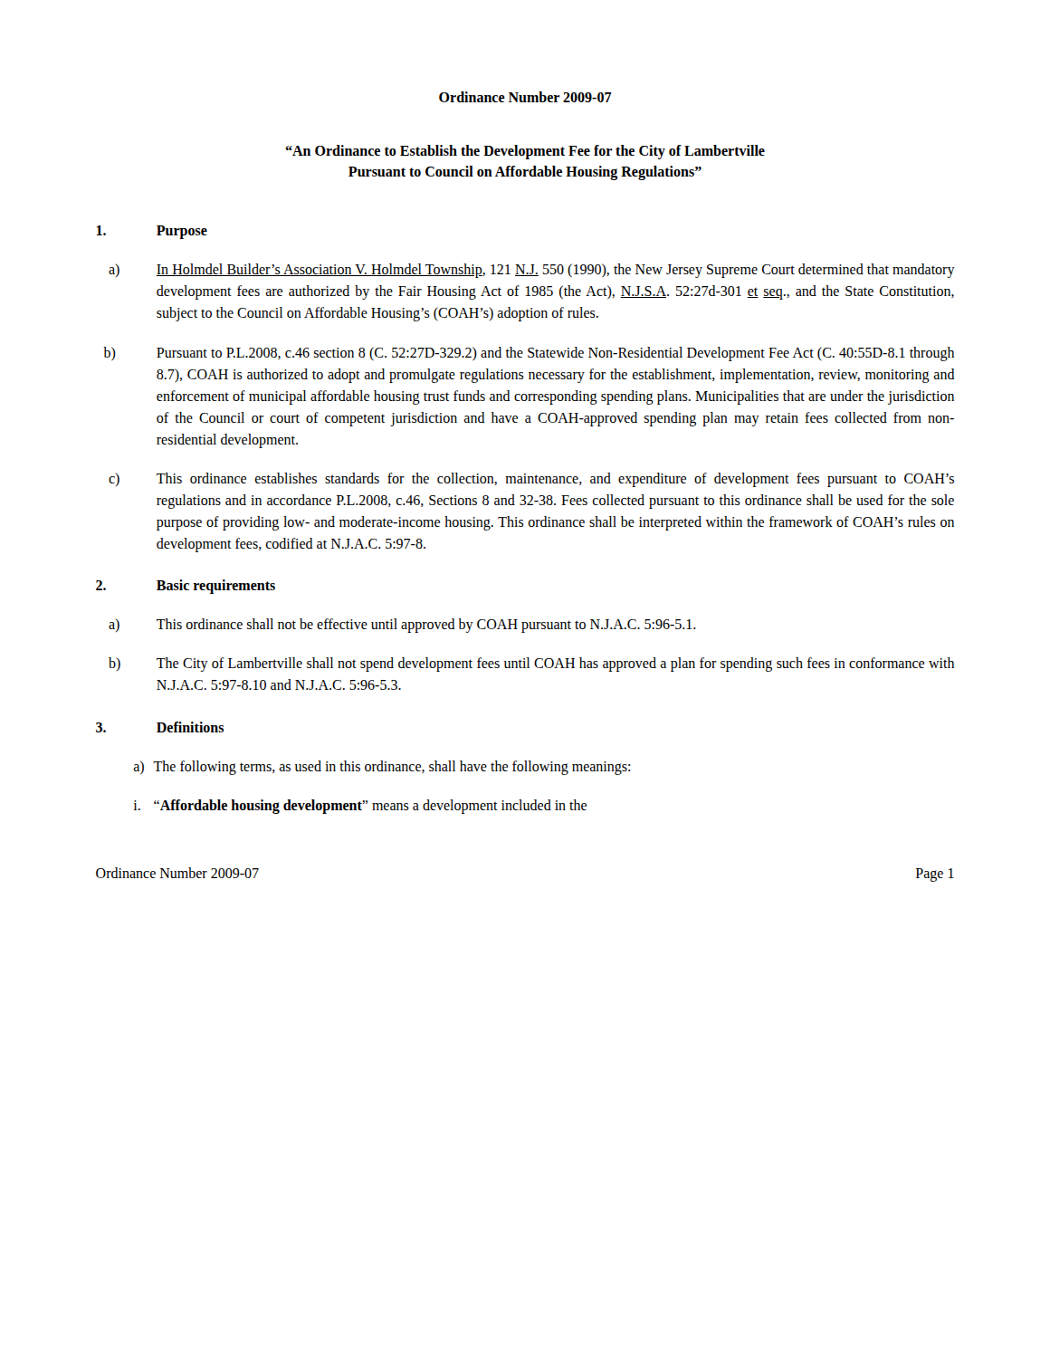Ordinance Number 2009-07
“An Ordinance to Establish the Development Fee for the City of Lambertville
Pursuant to Council on Affordable Housing Regulations”
1. Purpose
a) In Holmdel Builder’s Association V. Holmdel Township, 121 N.J. 550 (1990), the New Jersey Supreme Court determined that mandatory development fees are authorized by the Fair Housing Act of 1985 (the Act), N.J.S.A. 52:27d-301 et seq., and the State Constitution, subject to the Council on Affordable Housing’s (COAH’s) adoption of rules.
b) Pursuant to P.L.2008, c.46 section 8 (C. 52:27D-329.2) and the Statewide Non-Residential Development Fee Act (C. 40:55D-8.1 through 8.7), COAH is authorized to adopt and promulgate regulations necessary for the establishment, implementation, review, monitoring and enforcement of municipal affordable housing trust funds and corresponding spending plans. Municipalities that are under the jurisdiction of the Council or court of competent jurisdiction and have a COAH-approved spending plan may retain fees collected from non-residential development.
c) This ordinance establishes standards for the collection, maintenance, and expenditure of development fees pursuant to COAH’s regulations and in accordance P.L.2008, c.46, Sections 8 and 32-38. Fees collected pursuant to this ordinance shall be used for the sole purpose of providing low- and moderate-income housing. This ordinance shall be interpreted within the framework of COAH’s rules on development fees, codified at N.J.A.C. 5:97-8.
2. Basic requirements
a) This ordinance shall not be effective until approved by COAH pursuant to N.J.A.C. 5:96-5.1.
b) The City of Lambertville shall not spend development fees until COAH has approved a plan for spending such fees in conformance with N.J.A.C. 5:97-8.10 and N.J.A.C. 5:96-5.3.
3. Definitions
a) The following terms, as used in this ordinance, shall have the following meanings:
i. “Affordable housing development” means a development included in the
Ordinance Number 2009-07 Page 1